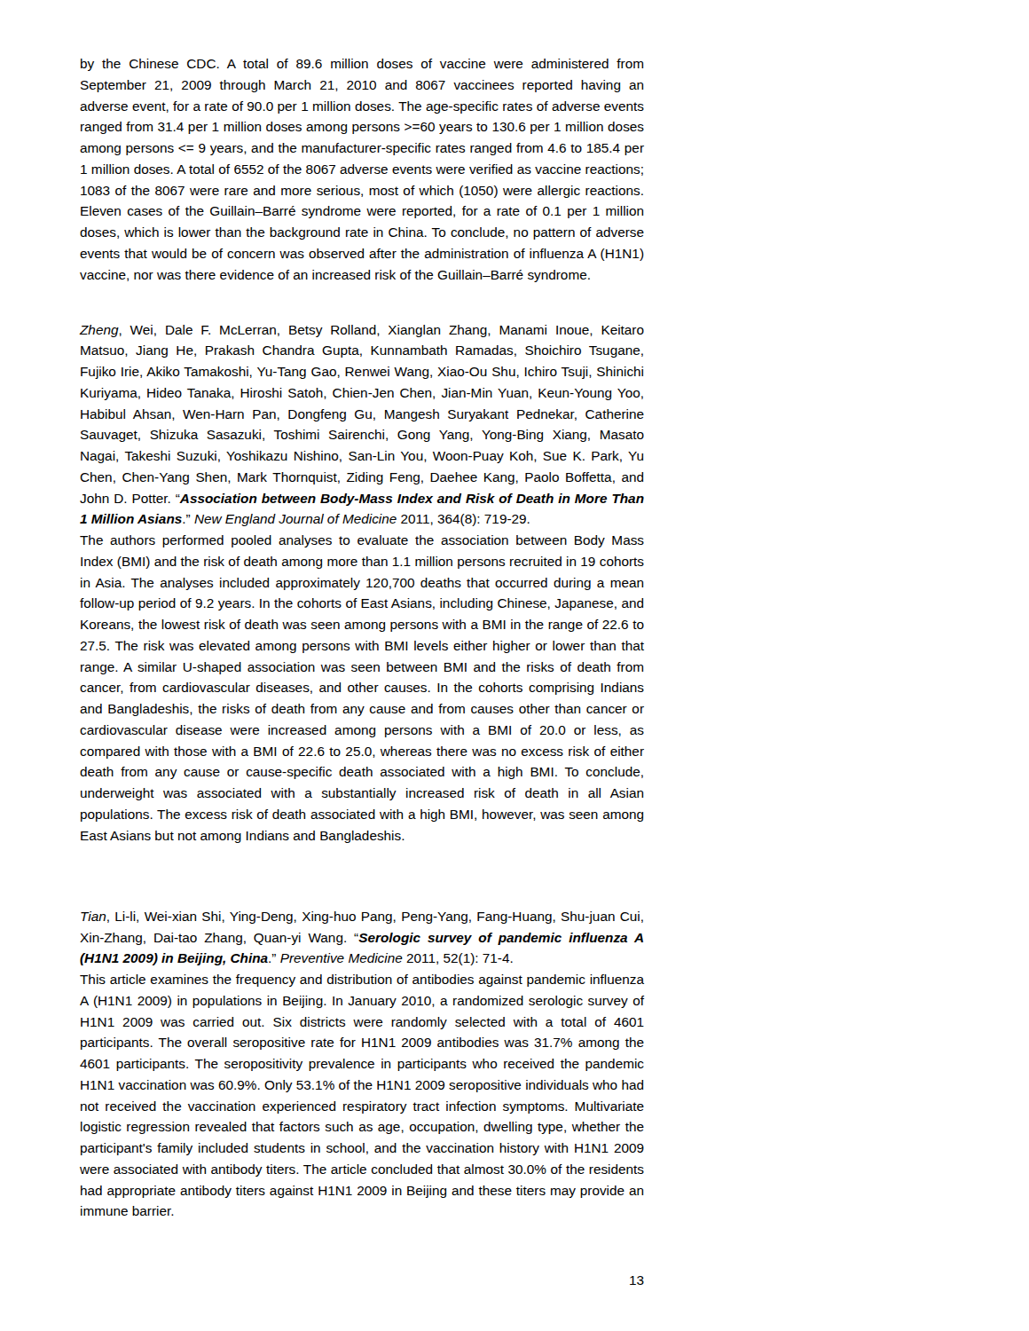by the Chinese CDC. A total of 89.6 million doses of vaccine were administered from September 21, 2009 through March 21, 2010 and 8067 vaccinees reported having an adverse event, for a rate of 90.0 per 1 million doses. The age-specific rates of adverse events ranged from 31.4 per 1 million doses among persons >=60 years to 130.6 per 1 million doses among persons <= 9 years, and the manufacturer-specific rates ranged from 4.6 to 185.4 per 1 million doses. A total of 6552 of the 8067 adverse events were verified as vaccine reactions; 1083 of the 8067 were rare and more serious, most of which (1050) were allergic reactions. Eleven cases of the Guillain–Barré syndrome were reported, for a rate of 0.1 per 1 million doses, which is lower than the background rate in China. To conclude, no pattern of adverse events that would be of concern was observed after the administration of influenza A (H1N1) vaccine, nor was there evidence of an increased risk of the Guillain–Barré syndrome.
Zheng, Wei, Dale F. McLerran, Betsy Rolland, Xianglan Zhang, Manami Inoue, Keitaro Matsuo, Jiang He, Prakash Chandra Gupta, Kunnambath Ramadas, Shoichiro Tsugane, Fujiko Irie, Akiko Tamakoshi, Yu-Tang Gao, Renwei Wang, Xiao-Ou Shu, Ichiro Tsuji, Shinichi Kuriyama, Hideo Tanaka, Hiroshi Satoh, Chien-Jen Chen, Jian-Min Yuan, Keun-Young Yoo, Habibul Ahsan, Wen-Harn Pan, Dongfeng Gu, Mangesh Suryakant Pednekar, Catherine Sauvaget, Shizuka Sasazuki, Toshimi Sairenchi, Gong Yang, Yong-Bing Xiang, Masato Nagai, Takeshi Suzuki, Yoshikazu Nishino, San-Lin You, Woon-Puay Koh, Sue K. Park, Yu Chen, Chen-Yang Shen, Mark Thornquist, Ziding Feng, Daehee Kang, Paolo Boffetta, and John D. Potter. “Association between Body-Mass Index and Risk of Death in More Than 1 Million Asians.” New England Journal of Medicine 2011, 364(8): 719-29.
The authors performed pooled analyses to evaluate the association between Body Mass Index (BMI) and the risk of death among more than 1.1 million persons recruited in 19 cohorts in Asia. The analyses included approximately 120,700 deaths that occurred during a mean follow-up period of 9.2 years. In the cohorts of East Asians, including Chinese, Japanese, and Koreans, the lowest risk of death was seen among persons with a BMI in the range of 22.6 to 27.5. The risk was elevated among persons with BMI levels either higher or lower than that range. A similar U-shaped association was seen between BMI and the risks of death from cancer, from cardiovascular diseases, and other causes. In the cohorts comprising Indians and Bangladeshis, the risks of death from any cause and from causes other than cancer or cardiovascular disease were increased among persons with a BMI of 20.0 or less, as compared with those with a BMI of 22.6 to 25.0, whereas there was no excess risk of either death from any cause or cause-specific death associated with a high BMI. To conclude, underweight was associated with a substantially increased risk of death in all Asian populations. The excess risk of death associated with a high BMI, however, was seen among East Asians but not among Indians and Bangladeshis.
Tian, Li-li, Wei-xian Shi, Ying-Deng, Xing-huo Pang, Peng-Yang, Fang-Huang, Shu-juan Cui, Xin-Zhang, Dai-tao Zhang, Quan-yi Wang. “Serologic survey of pandemic influenza A (H1N1 2009) in Beijing, China.” Preventive Medicine 2011, 52(1): 71-4.
This article examines the frequency and distribution of antibodies against pandemic influenza A (H1N1 2009) in populations in Beijing. In January 2010, a randomized serologic survey of H1N1 2009 was carried out. Six districts were randomly selected with a total of 4601 participants. The overall seropositive rate for H1N1 2009 antibodies was 31.7% among the 4601 participants. The seropositivity prevalence in participants who received the pandemic H1N1 vaccination was 60.9%. Only 53.1% of the H1N1 2009 seropositive individuals who had not received the vaccination experienced respiratory tract infection symptoms. Multivariate logistic regression revealed that factors such as age, occupation, dwelling type, whether the participant's family included students in school, and the vaccination history with H1N1 2009 were associated with antibody titers. The article concluded that almost 30.0% of the residents had appropriate antibody titers against H1N1 2009 in Beijing and these titers may provide an immune barrier.
13